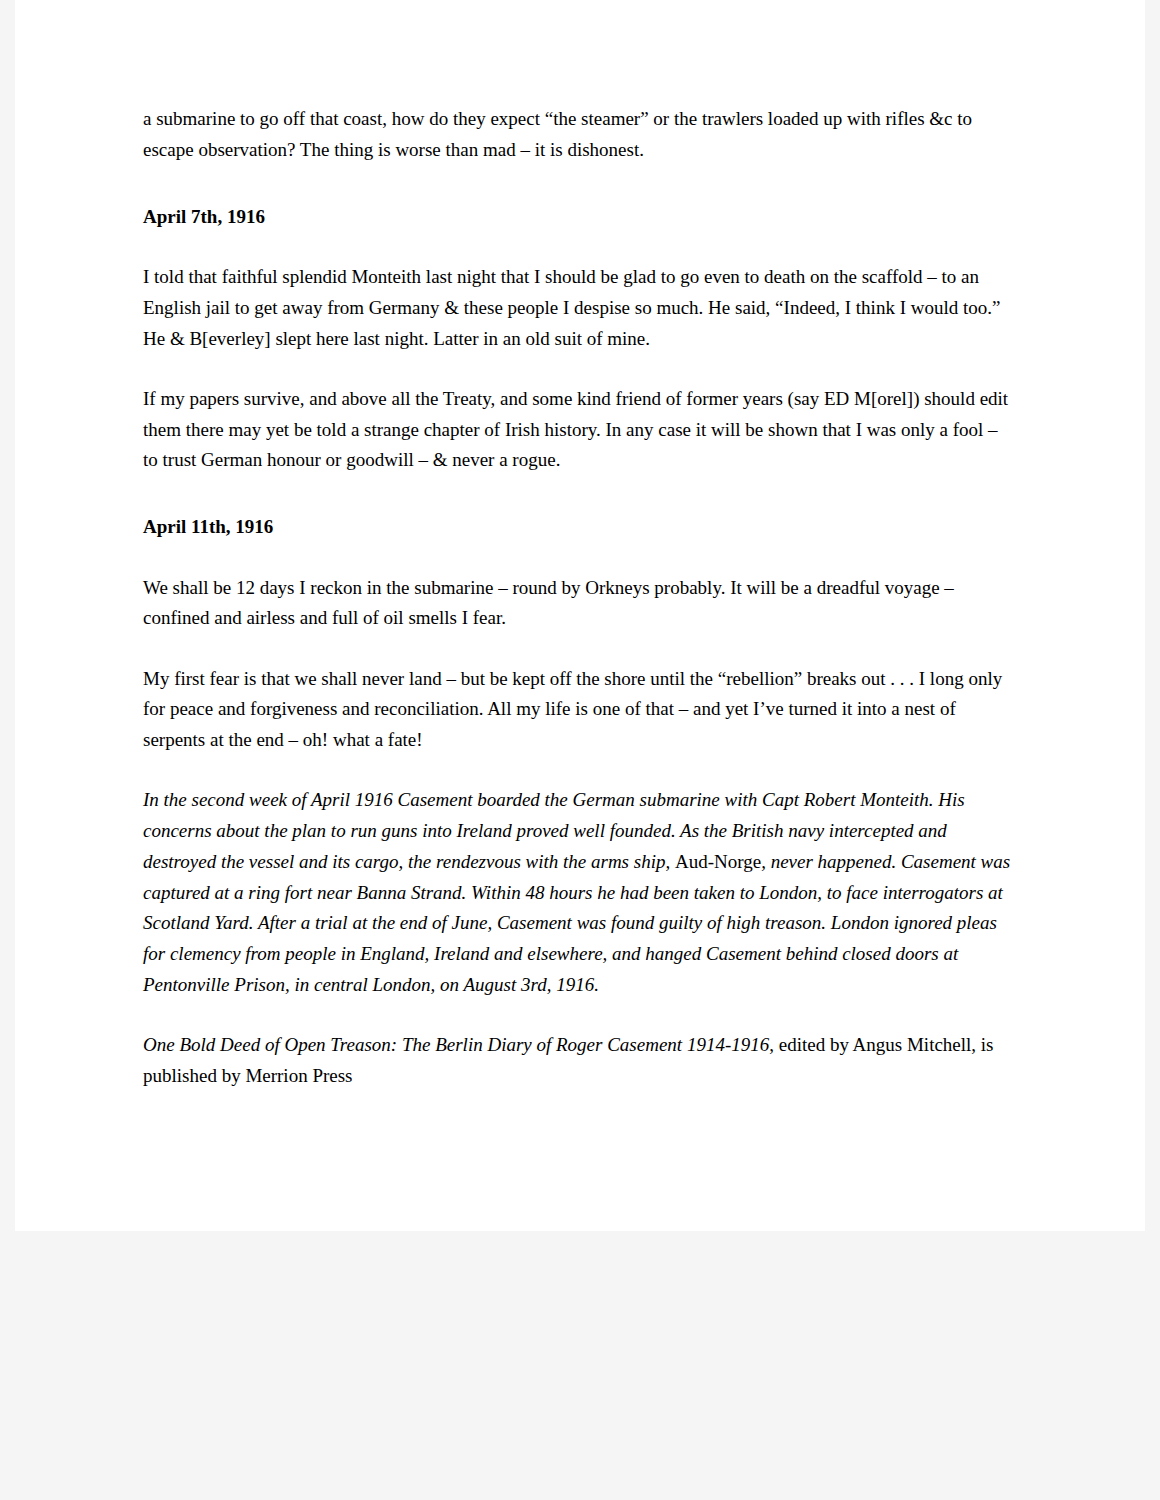a submarine to go off that coast, how do they expect “the steamer” or the trawlers loaded up with rifles &c to escape observation? The thing is worse than mad – it is dishonest.
April 7th, 1916
I told that faithful splendid Monteith last night that I should be glad to go even to death on the scaffold – to an English jail to get away from Germany & these people I despise so much. He said, “Indeed, I think I would too.” He & B[everley] slept here last night. Latter in an old suit of mine.
If my papers survive, and above all the Treaty, and some kind friend of former years (say ED M[orel]) should edit them there may yet be told a strange chapter of Irish history. In any case it will be shown that I was only a fool – to trust German honour or goodwill – & never a rogue.
April 11th, 1916
We shall be 12 days I reckon in the submarine – round by Orkneys probably. It will be a dreadful voyage – confined and airless and full of oil smells I fear.
My first fear is that we shall never land – but be kept off the shore until the “rebellion” breaks out . . . I long only for peace and forgiveness and reconciliation. All my life is one of that – and yet I’ve turned it into a nest of serpents at the end – oh! what a fate!
In the second week of April 1916 Casement boarded the German submarine with Capt Robert Monteith. His concerns about the plan to run guns into Ireland proved well founded. As the British navy intercepted and destroyed the vessel and its cargo, the rendezvous with the arms ship, Aud-Norge, never happened. Casement was captured at a ring fort near Banna Strand. Within 48 hours he had been taken to London, to face interrogators at Scotland Yard. After a trial at the end of June, Casement was found guilty of high treason. London ignored pleas for clemency from people in England, Ireland and elsewhere, and hanged Casement behind closed doors at Pentonville Prison, in central London, on August 3rd, 1916.
One Bold Deed of Open Treason: The Berlin Diary of Roger Casement 1914-1916, edited by Angus Mitchell, is published by Merrion Press